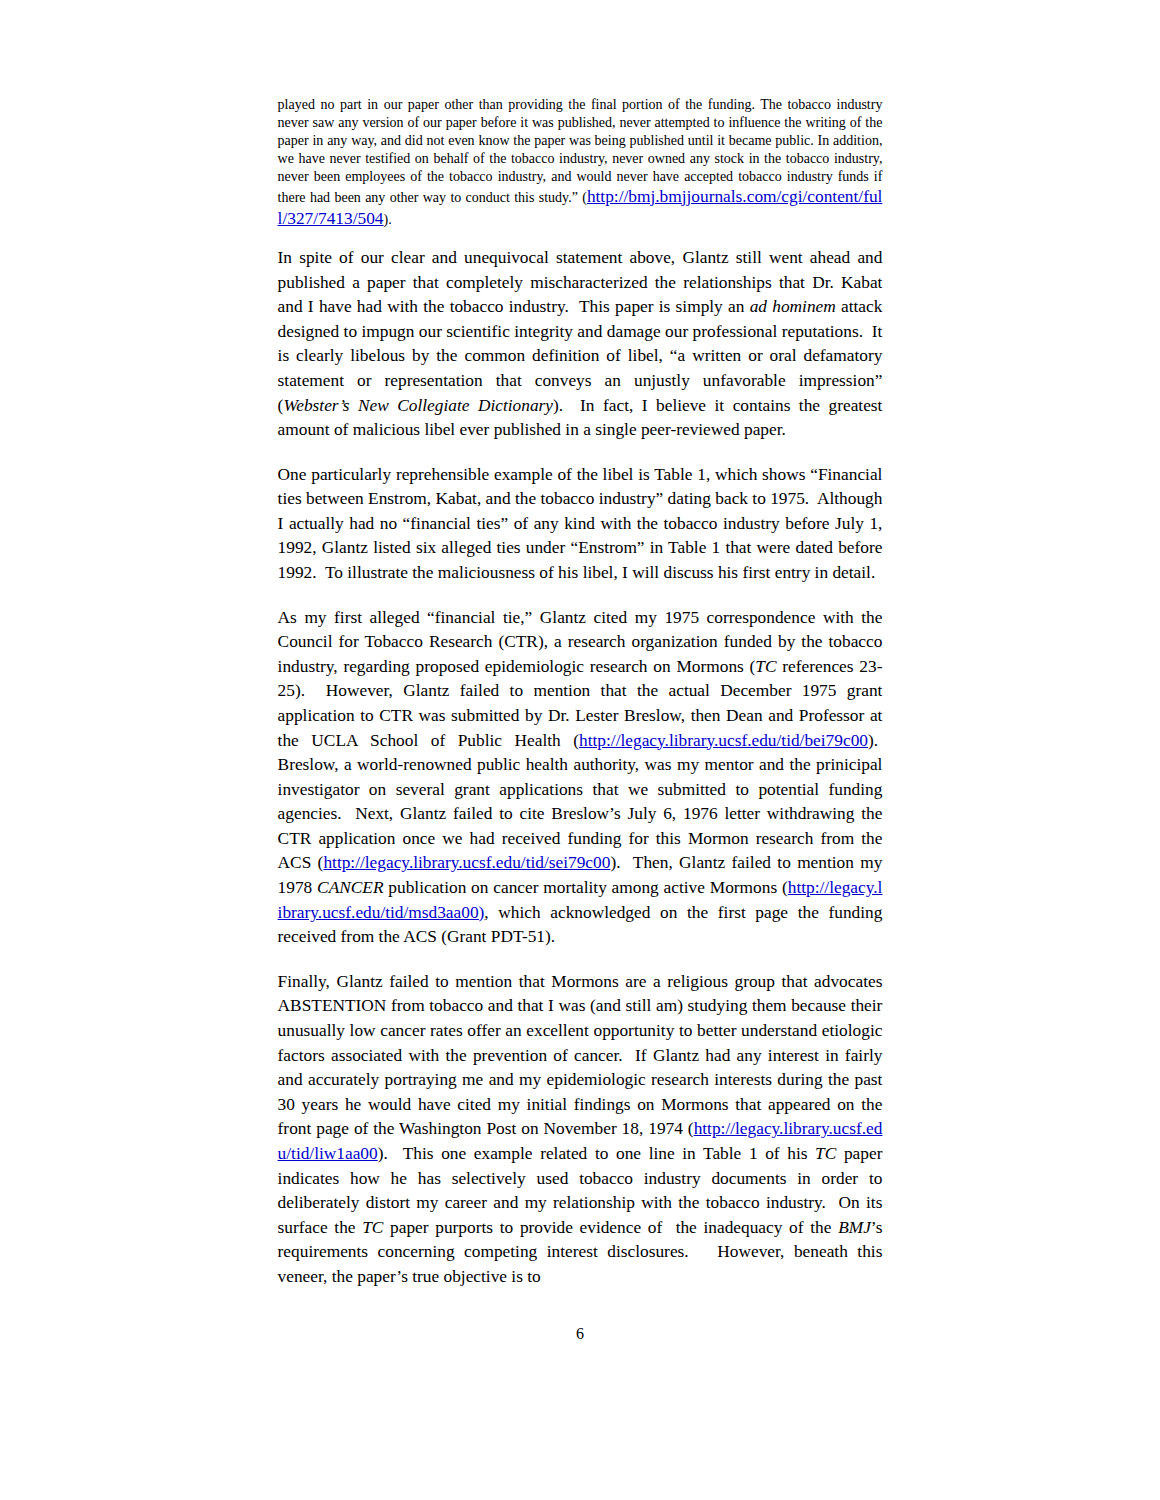played no part in our paper other than providing the final portion of the funding. The tobacco industry never saw any version of our paper before it was published, never attempted to influence the writing of the paper in any way, and did not even know the paper was being published until it became public. In addition, we have never testified on behalf of the tobacco industry, never owned any stock in the tobacco industry, never been employees of the tobacco industry, and would never have accepted tobacco industry funds if there had been any other way to conduct this study.” (http://bmj.bmjjournals.com/cgi/content/full/327/7413/504).
In spite of our clear and unequivocal statement above, Glantz still went ahead and published a paper that completely mischaracterized the relationships that Dr. Kabat and I have had with the tobacco industry. This paper is simply an ad hominem attack designed to impugn our scientific integrity and damage our professional reputations. It is clearly libelous by the common definition of libel, “a written or oral defamatory statement or representation that conveys an unjustly unfavorable impression” (Webster’s New Collegiate Dictionary). In fact, I believe it contains the greatest amount of malicious libel ever published in a single peer-reviewed paper.
One particularly reprehensible example of the libel is Table 1, which shows “Financial ties between Enstrom, Kabat, and the tobacco industry” dating back to 1975. Although I actually had no “financial ties” of any kind with the tobacco industry before July 1, 1992, Glantz listed six alleged ties under “Enstrom” in Table 1 that were dated before 1992. To illustrate the maliciousness of his libel, I will discuss his first entry in detail.
As my first alleged “financial tie,” Glantz cited my 1975 correspondence with the Council for Tobacco Research (CTR), a research organization funded by the tobacco industry, regarding proposed epidemiologic research on Mormons (TC references 23-25). However, Glantz failed to mention that the actual December 1975 grant application to CTR was submitted by Dr. Lester Breslow, then Dean and Professor at the UCLA School of Public Health (http://legacy.library.ucsf.edu/tid/bei79c00). Breslow, a world-renowned public health authority, was my mentor and the prinicipal investigator on several grant applications that we submitted to potential funding agencies. Next, Glantz failed to cite Breslow’s July 6, 1976 letter withdrawing the CTR application once we had received funding for this Mormon research from the ACS (http://legacy.library.ucsf.edu/tid/sei79c00). Then, Glantz failed to mention my 1978 CANCER publication on cancer mortality among active Mormons (http://legacy.library.ucsf.edu/tid/msd3aa00), which acknowledged on the first page the funding received from the ACS (Grant PDT-51).
Finally, Glantz failed to mention that Mormons are a religious group that advocates ABSTENTION from tobacco and that I was (and still am) studying them because their unusually low cancer rates offer an excellent opportunity to better understand etiologic factors associated with the prevention of cancer. If Glantz had any interest in fairly and accurately portraying me and my epidemiologic research interests during the past 30 years he would have cited my initial findings on Mormons that appeared on the front page of the Washington Post on November 18, 1974 (http://legacy.library.ucsf.edu/tid/liw1aa00). This one example related to one line in Table 1 of his TC paper indicates how he has selectively used tobacco industry documents in order to deliberately distort my career and my relationship with the tobacco industry. On its surface the TC paper purports to provide evidence of the inadequacy of the BMJ’s requirements concerning competing interest disclosures. However, beneath this veneer, the paper’s true objective is to
6